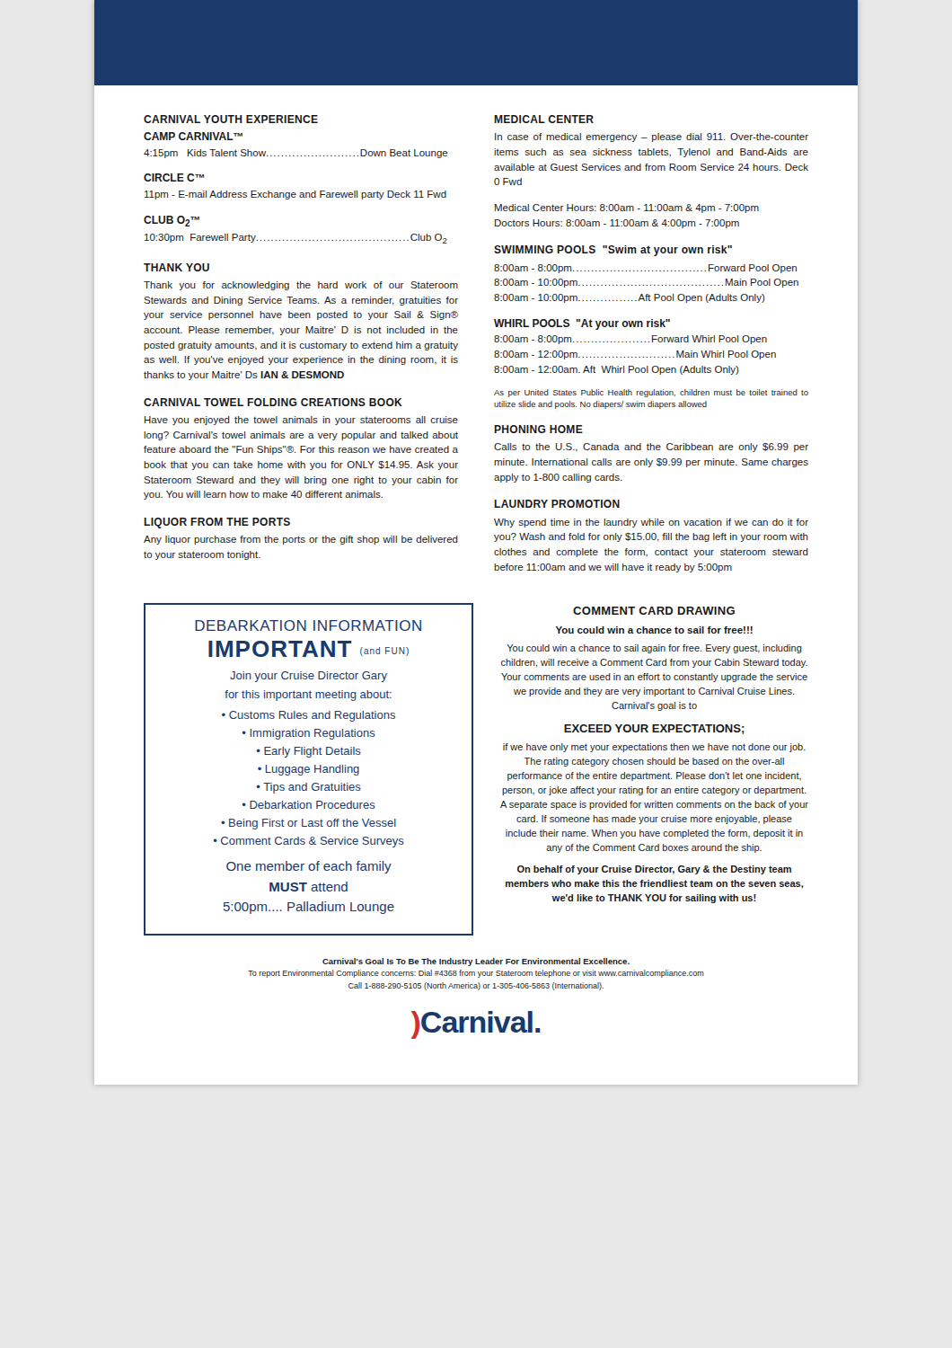CARNIVAL YOUTH EXPERIENCE
CAMP CARNIVAL™
4:15pm Kids Talent Show......................... Down Beat Lounge
CIRCLE C™
11pm - E-mail Address Exchange and Farewell party Deck 11 Fwd
CLUB O2™
10:30pm Farewell Party......................................... Club O2
THANK YOU
Thank you for acknowledging the hard work of our Stateroom Stewards and Dining Service Teams. As a reminder, gratuities for your service personnel have been posted to your Sail & Sign® account. Please remember, your Maitre' D is not included in the posted gratuity amounts, and it is customary to extend him a gratuity as well. If you've enjoyed your experience in the dining room, it is thanks to your Maitre' Ds IAN & DESMOND
CARNIVAL TOWEL FOLDING CREATIONS BOOK
Have you enjoyed the towel animals in your staterooms all cruise long? Carnival's towel animals are a very popular and talked about feature aboard the "Fun Ships"®. For this reason we have created a book that you can take home with you for ONLY $14.95. Ask your Stateroom Steward and they will bring one right to your cabin for you. You will learn how to make 40 different animals.
LIQUOR FROM THE PORTS
Any liquor purchase from the ports or the gift shop will be delivered to your stateroom tonight.
MEDICAL CENTER
In case of medical emergency – please dial 911. Over-the-counter items such as sea sickness tablets, Tylenol and Band-Aids are available at Guest Services and from Room Service 24 hours. Deck 0 Fwd
Medical Center Hours: 8:00am - 11:00am & 4pm - 7:00pm
Doctors Hours: 8:00am - 11:00am & 4:00pm - 7:00pm
SWIMMING POOLS "Swim at your own risk"
8:00am - 8:00pm.................................... Forward Pool Open
8:00am - 10:00pm....................................... Main Pool Open
8:00am - 10:00pm................ Aft Pool Open (Adults Only)
WHIRL POOLS "At your own risk"
8:00am - 8:00pm..................... Forward Whirl Pool Open
8:00am - 12:00pm.......................... Main Whirl Pool Open
8:00am - 12:00am. Aft Whirl Pool Open (Adults Only)
As per United States Public Health regulation, children must be toilet trained to utilize slide and pools. No diapers/ swim diapers allowed
PHONING HOME
Calls to the U.S., Canada and the Caribbean are only $6.99 per minute. International calls are only $9.99 per minute. Same charges apply to 1-800 calling cards.
LAUNDRY PROMOTION
Why spend time in the laundry while on vacation if we can do it for you? Wash and fold for only $15.00, fill the bag left in your room with clothes and complete the form, contact your stateroom steward before 11:00am and we will have it ready by 5:00pm
DEBARKATION INFORMATION
IMPORTANT (and FUN)
Join your Cruise Director Gary
for this important meeting about:
• Customs Rules and Regulations
• Immigration Regulations
• Early Flight Details
• Luggage Handling
• Tips and Gratuities
• Debarkation Procedures
• Being First or Last off the Vessel
• Comment Cards & Service Surveys
One member of each family
MUST attend
5:00pm.... Palladium Lounge
COMMENT CARD DRAWING
You could win a chance to sail for free!!!
You could win a chance to sail again for free. Every guest, including children, will receive a Comment Card from your Cabin Steward today. Your comments are used in an effort to constantly upgrade the service we provide and they are very important to Carnival Cruise Lines. Carnival's goal is to
EXCEED YOUR EXPECTATIONS;
if we have only met your expectations then we have not done our job. The rating category chosen should be based on the over-all performance of the entire department. Please don't let one incident, person, or joke affect your rating for an entire category or department. A separate space is provided for written comments on the back of your card. If someone has made your cruise more enjoyable, please include their name. When you have completed the form, deposit it in any of the Comment Card boxes around the ship.
On behalf of your Cruise Director, Gary & the Destiny team members who make this the friendliest team on the seven seas, we'd like to THANK YOU for sailing with us!
Carnival's Goal Is To Be The Industry Leader For Environmental Excellence.
To report Environmental Compliance concerns: Dial #4368 from your Stateroom telephone or visit www.carnivalcompliance.com
Call 1-888-290-5105 (North America) or 1-305-406-5863 (International).
) Carnival.